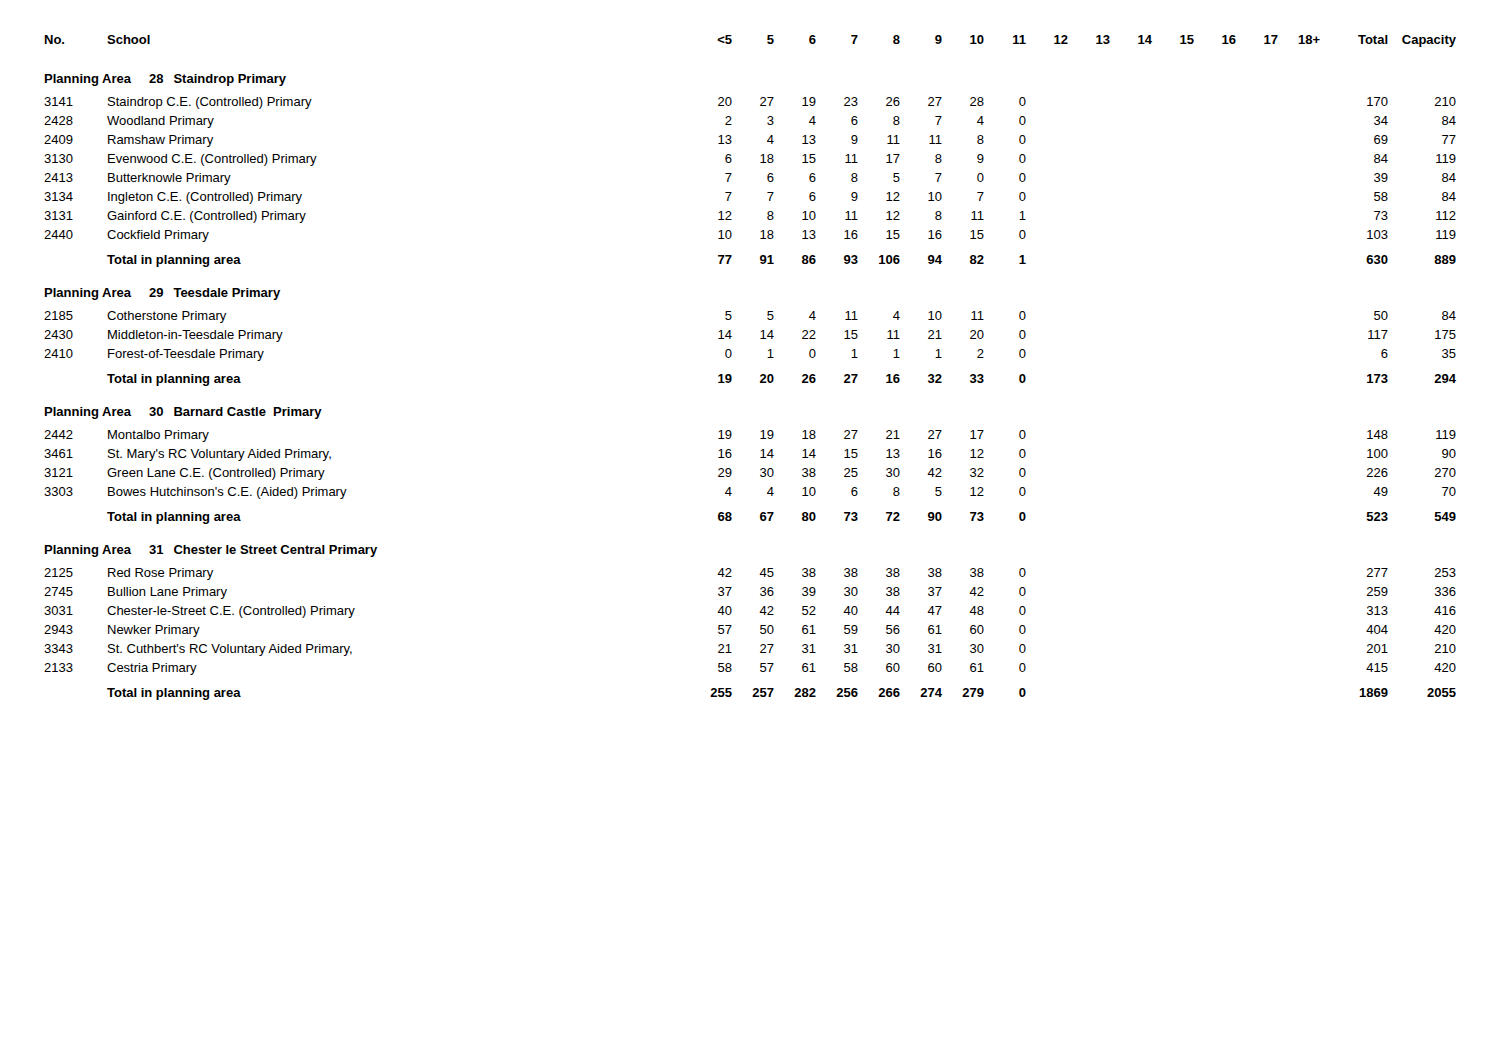| No. | School | <5 | 5 | 6 | 7 | 8 | 9 | 10 | 11 | 12 | 13 | 14 | 15 | 16 | 17 | 18+ | Total | Capacity |
| --- | --- | --- | --- | --- | --- | --- | --- | --- | --- | --- | --- | --- | --- | --- | --- | --- | --- | --- |
| Planning Area 28 Staindrop Primary |
| 3141 | Staindrop C.E. (Controlled) Primary | 20 | 27 | 19 | 23 | 26 | 27 | 28 | 0 | | | | | | | | 170 | 210 |
| 2428 | Woodland Primary | 2 | 3 | 4 | 6 | 8 | 7 | 4 | 0 | | | | | | | | 34 | 84 |
| 2409 | Ramshaw Primary | 13 | 4 | 13 | 9 | 11 | 11 | 8 | 0 | | | | | | | | 69 | 77 |
| 3130 | Evenwood C.E. (Controlled) Primary | 6 | 18 | 15 | 11 | 17 | 8 | 9 | 0 | | | | | | | | 84 | 119 |
| 2413 | Butterknowle Primary | 7 | 6 | 6 | 8 | 5 | 7 | 0 | 0 | | | | | | | | 39 | 84 |
| 3134 | Ingleton C.E. (Controlled) Primary | 7 | 7 | 6 | 9 | 12 | 10 | 7 | 0 | | | | | | | | 58 | 84 |
| 3131 | Gainford C.E. (Controlled) Primary | 12 | 8 | 10 | 11 | 12 | 8 | 11 | 1 | | | | | | | | 73 | 112 |
| 2440 | Cockfield Primary | 10 | 18 | 13 | 16 | 15 | 16 | 15 | 0 | | | | | | | | 103 | 119 |
| | Total in planning area | 77 | 91 | 86 | 93 | 106 | 94 | 82 | 1 | | | | | | | | 630 | 889 |
| Planning Area 29 Teesdale Primary |
| 2185 | Cotherstone Primary | 5 | 5 | 4 | 11 | 4 | 10 | 11 | 0 | | | | | | | | 50 | 84 |
| 2430 | Middleton-in-Teesdale Primary | 14 | 14 | 22 | 15 | 11 | 21 | 20 | 0 | | | | | | | | 117 | 175 |
| 2410 | Forest-of-Teesdale Primary | 0 | 1 | 0 | 1 | 1 | 1 | 2 | 0 | | | | | | | | 6 | 35 |
| | Total in planning area | 19 | 20 | 26 | 27 | 16 | 32 | 33 | 0 | | | | | | | | 173 | 294 |
| Planning Area 30 Barnard Castle Primary |
| 2442 | Montalbo Primary | 19 | 19 | 18 | 27 | 21 | 27 | 17 | 0 | | | | | | | | 148 | 119 |
| 3461 | St. Mary's RC Voluntary Aided Primary, | 16 | 14 | 14 | 15 | 13 | 16 | 12 | 0 | | | | | | | | 100 | 90 |
| 3121 | Green Lane C.E. (Controlled) Primary | 29 | 30 | 38 | 25 | 30 | 42 | 32 | 0 | | | | | | | | 226 | 270 |
| 3303 | Bowes Hutchinson's C.E. (Aided) Primary | 4 | 4 | 10 | 6 | 8 | 5 | 12 | 0 | | | | | | | | 49 | 70 |
| | Total in planning area | 68 | 67 | 80 | 73 | 72 | 90 | 73 | 0 | | | | | | | | 523 | 549 |
| Planning Area 31 Chester le Street Central Primary |
| 2125 | Red Rose Primary | 42 | 45 | 38 | 38 | 38 | 38 | 38 | 0 | | | | | | | | 277 | 253 |
| 2745 | Bullion Lane Primary | 37 | 36 | 39 | 30 | 38 | 37 | 42 | 0 | | | | | | | | 259 | 336 |
| 3031 | Chester-le-Street C.E. (Controlled) Primary | 40 | 42 | 52 | 40 | 44 | 47 | 48 | 0 | | | | | | | | 313 | 416 |
| 2943 | Newker Primary | 57 | 50 | 61 | 59 | 56 | 61 | 60 | 0 | | | | | | | | 404 | 420 |
| 3343 | St. Cuthbert's RC Voluntary Aided Primary, | 21 | 27 | 31 | 31 | 30 | 31 | 30 | 0 | | | | | | | | 201 | 210 |
| 2133 | Cestria Primary | 58 | 57 | 61 | 58 | 60 | 60 | 61 | 0 | | | | | | | | 415 | 420 |
| | Total in planning area | 255 | 257 | 282 | 256 | 266 | 274 | 279 | 0 | | | | | | | | 1869 | 2055 |